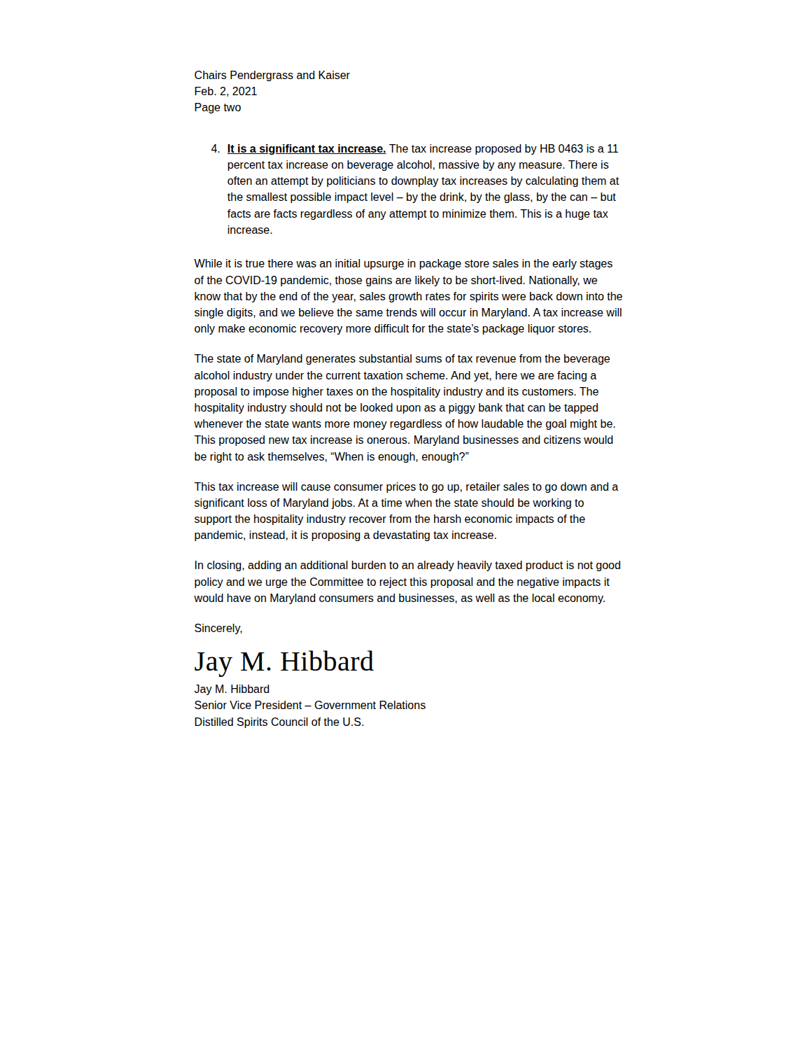Chairs Pendergrass and Kaiser
Feb. 2, 2021
Page two
It is a significant tax increase. The tax increase proposed by HB 0463 is a 11 percent tax increase on beverage alcohol, massive by any measure. There is often an attempt by politicians to downplay tax increases by calculating them at the smallest possible impact level – by the drink, by the glass, by the can – but facts are facts regardless of any attempt to minimize them. This is a huge tax increase.
While it is true there was an initial upsurge in package store sales in the early stages of the COVID-19 pandemic, those gains are likely to be short-lived. Nationally, we know that by the end of the year, sales growth rates for spirits were back down into the single digits, and we believe the same trends will occur in Maryland. A tax increase will only make economic recovery more difficult for the state’s package liquor stores.
The state of Maryland generates substantial sums of tax revenue from the beverage alcohol industry under the current taxation scheme. And yet, here we are facing a proposal to impose higher taxes on the hospitality industry and its customers. The hospitality industry should not be looked upon as a piggy bank that can be tapped whenever the state wants more money regardless of how laudable the goal might be. This proposed new tax increase is onerous. Maryland businesses and citizens would be right to ask themselves, “When is enough, enough?”
This tax increase will cause consumer prices to go up, retailer sales to go down and a significant loss of Maryland jobs. At a time when the state should be working to support the hospitality industry recover from the harsh economic impacts of the pandemic, instead, it is proposing a devastating tax increase.
In closing, adding an additional burden to an already heavily taxed product is not good policy and we urge the Committee to reject this proposal and the negative impacts it would have on Maryland consumers and businesses, as well as the local economy.
Sincerely,
Jay M. Hibbard
Jay M. Hibbard
Senior Vice President – Government Relations
Distilled Spirits Council of the U.S.